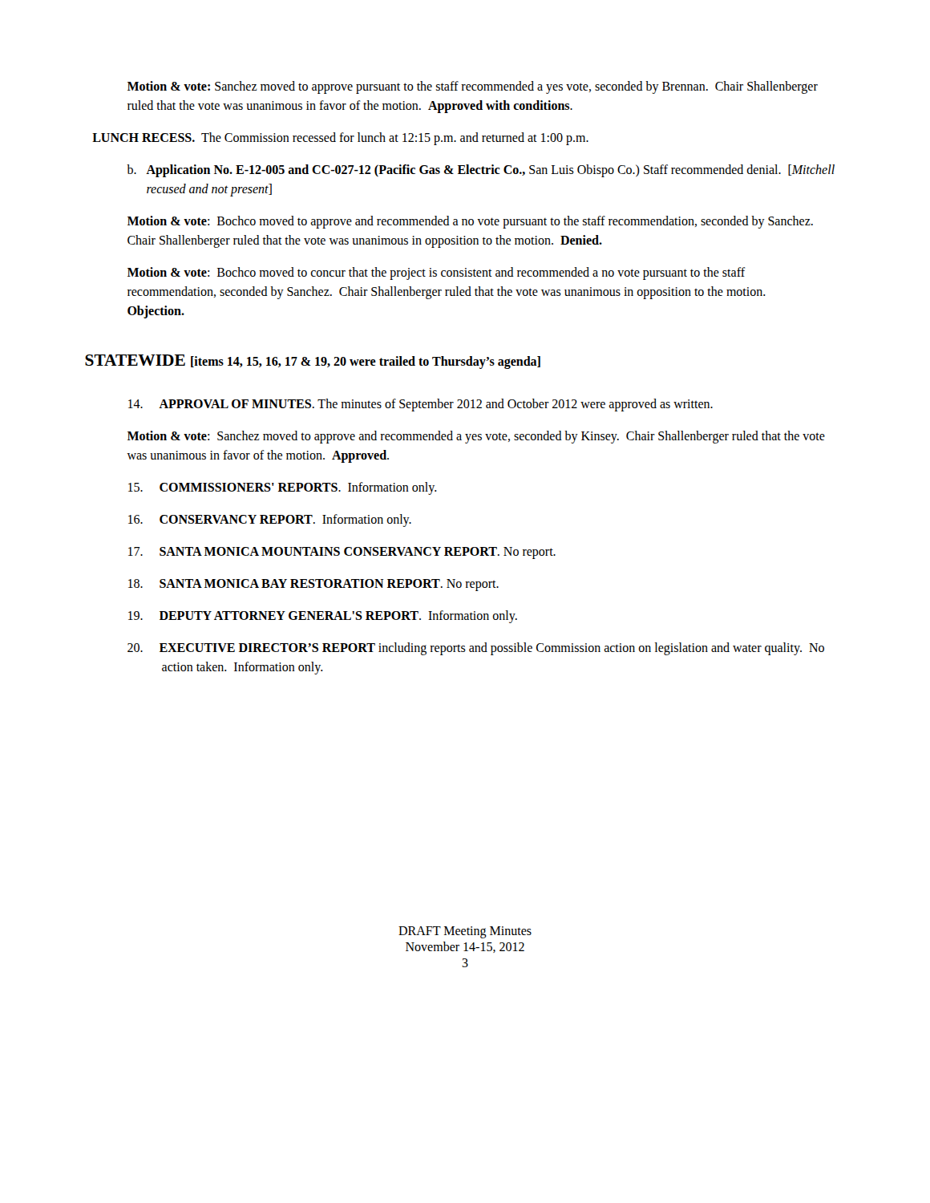Motion & vote: Sanchez moved to approve pursuant to the staff recommended a yes vote, seconded by Brennan. Chair Shallenberger ruled that the vote was unanimous in favor of the motion. Approved with conditions.
LUNCH RECESS. The Commission recessed for lunch at 12:15 p.m. and returned at 1:00 p.m.
b. Application No. E-12-005 and CC-027-12 (Pacific Gas & Electric Co., San Luis Obispo Co.) Staff recommended denial. [Mitchell recused and not present]
Motion & vote: Bochco moved to approve and recommended a no vote pursuant to the staff recommendation, seconded by Sanchez. Chair Shallenberger ruled that the vote was unanimous in opposition to the motion. Denied.
Motion & vote: Bochco moved to concur that the project is consistent and recommended a no vote pursuant to the staff recommendation, seconded by Sanchez. Chair Shallenberger ruled that the vote was unanimous in opposition to the motion. Objection.
STATEWIDE [items 14, 15, 16, 17 & 19, 20 were trailed to Thursday’s agenda]
14. APPROVAL OF MINUTES. The minutes of September 2012 and October 2012 were approved as written.
Motion & vote: Sanchez moved to approve and recommended a yes vote, seconded by Kinsey. Chair Shallenberger ruled that the vote was unanimous in favor of the motion. Approved.
15. COMMISSIONERS' REPORTS. Information only.
16. CONSERVANCY REPORT. Information only.
17. SANTA MONICA MOUNTAINS CONSERVANCY REPORT. No report.
18. SANTA MONICA BAY RESTORATION REPORT. No report.
19. DEPUTY ATTORNEY GENERAL'S REPORT. Information only.
20. EXECUTIVE DIRECTOR’S REPORT including reports and possible Commission action on legislation and water quality. No action taken. Information only.
DRAFT Meeting Minutes
November 14-15, 2012
3